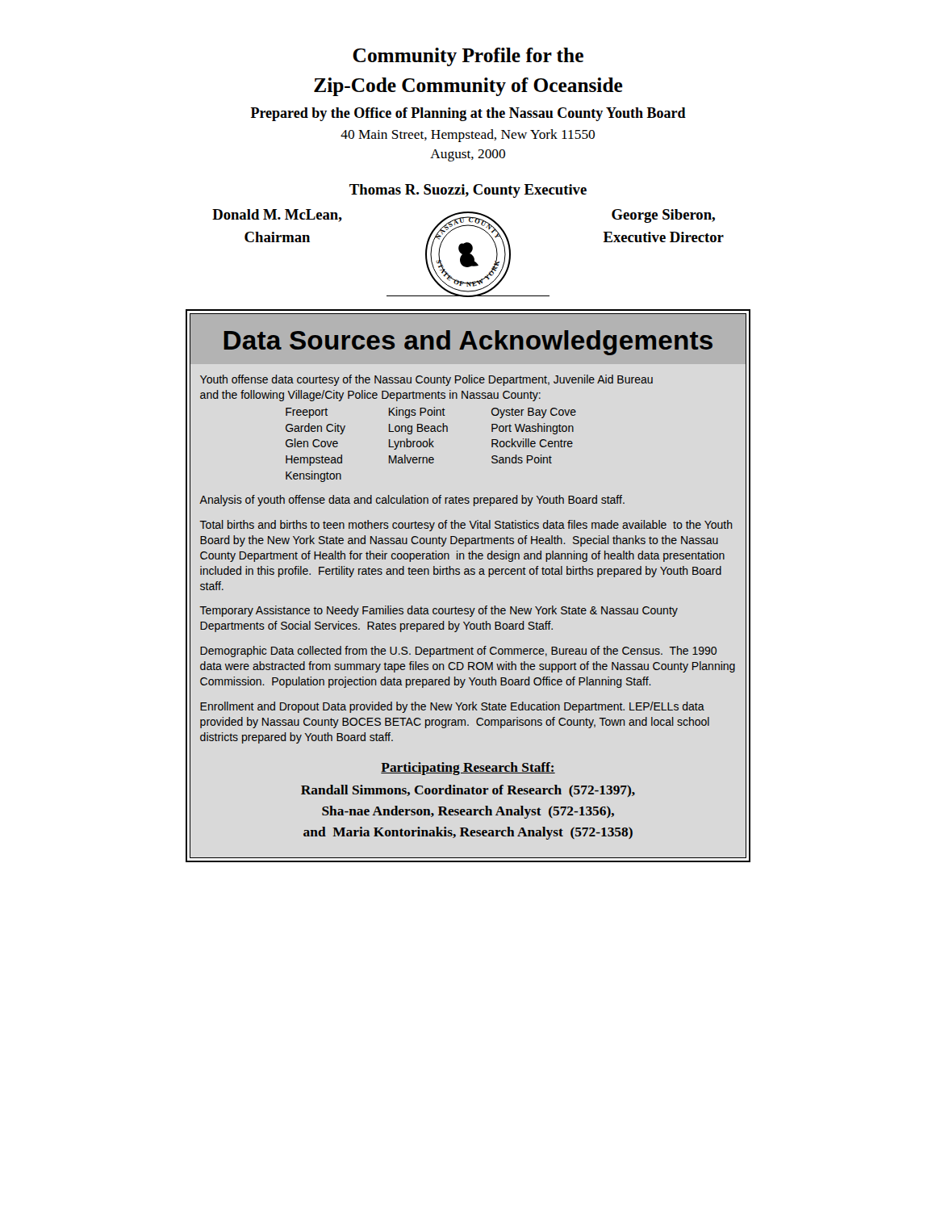Community Profile for the
Zip-Code Community of Oceanside
Prepared by the Office of Planning at the Nassau County Youth Board
40 Main Street, Hempstead, New York 11550
August, 2000
Thomas R. Suozzi, County Executive
Donald M. McLean,
Chairman
NASSAU COUNTY STATE OF NEW YORK
George Siberon,
Executive Director
Data Sources and Acknowledgements
Youth offense data courtesy of the Nassau County Police Department, Juvenile Aid Bureau
and the following Village/City Police Departments in Nassau County:
| Freeport | Kings Point | Oyster Bay Cove |
| Garden City | Long Beach | Port Washington |
| Glen Cove | Lynbrook | Rockville Centre |
| Hempstead | Malverne | Sands Point |
| Kensington | | |
Analysis of youth offense data and calculation of rates prepared by Youth Board staff.
Total births and births to teen mothers courtesy of the Vital Statistics data files made available to the Youth Board by the New York State and Nassau County Departments of Health. Special thanks to the Nassau County Department of Health for their cooperation in the design and planning of health data presentation included in this profile. Fertility rates and teen births as a percent of total births prepared by Youth Board staff.
Temporary Assistance to Needy Families data courtesy of the New York State & Nassau County Departments of Social Services. Rates prepared by Youth Board Staff.
Demographic Data collected from the U.S. Department of Commerce, Bureau of the Census. The 1990 data were abstracted from summary tape files on CD ROM with the support of the Nassau County Planning Commission. Population projection data prepared by Youth Board Office of Planning Staff.
Enrollment and Dropout Data provided by the New York State Education Department. LEP/ELLs data provided by Nassau County BOCES BETAC program. Comparisons of County, Town and local school districts prepared by Youth Board staff.
Participating Research Staff:
Randall Simmons, Coordinator of Research (572-1397),
Sha-nae Anderson, Research Analyst (572-1356),
and Maria Kontorinakis, Research Analyst (572-1358)